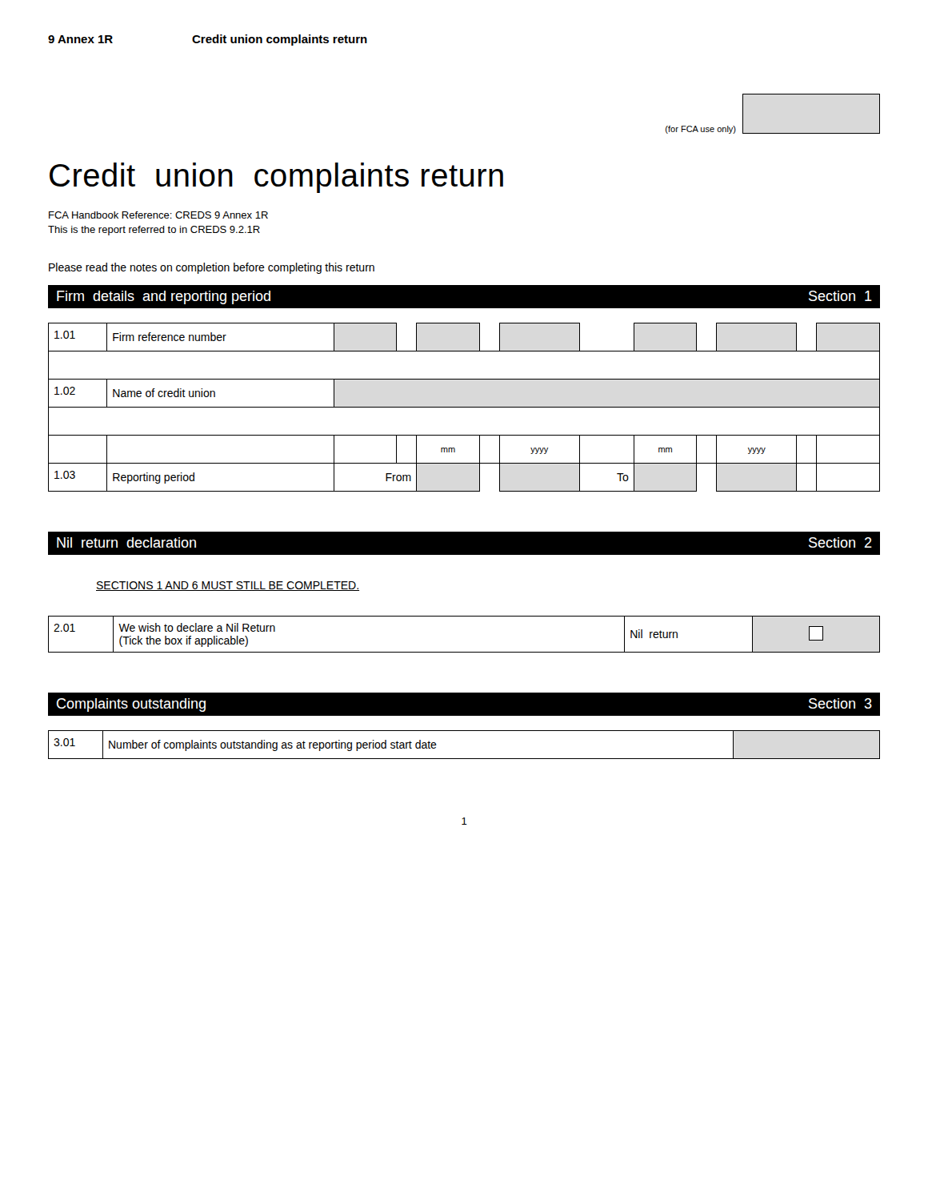9 Annex 1RCredit union complaints return
(for FCA use only)
Credit union complaints return
FCA Handbook Reference: CREDS 9 Annex 1R
This is the report referred to in CREDS 9.2.1R
Please read the notes on completion before completing this return
Firm details and reporting period Section 1
| 1.01 | Firm reference number | | | | | | | | | | | |
| 1.02 | Name of credit union | |
| | | | | mm | | yyyy | | mm | | yyyy | | |
| 1.03 | Reporting period | From | | | | To | | | | | |
Nil return declaration Section 2
SECTIONS 1 AND 6 MUST STILL BE COMPLETED.
| 2.01 | We wish to declare a Nil Return (Tick the box if applicable) | Nil return | |
Complaints outstanding Section 3
| 3.01 | Number of complaints outstanding as at reporting period start date | |
1